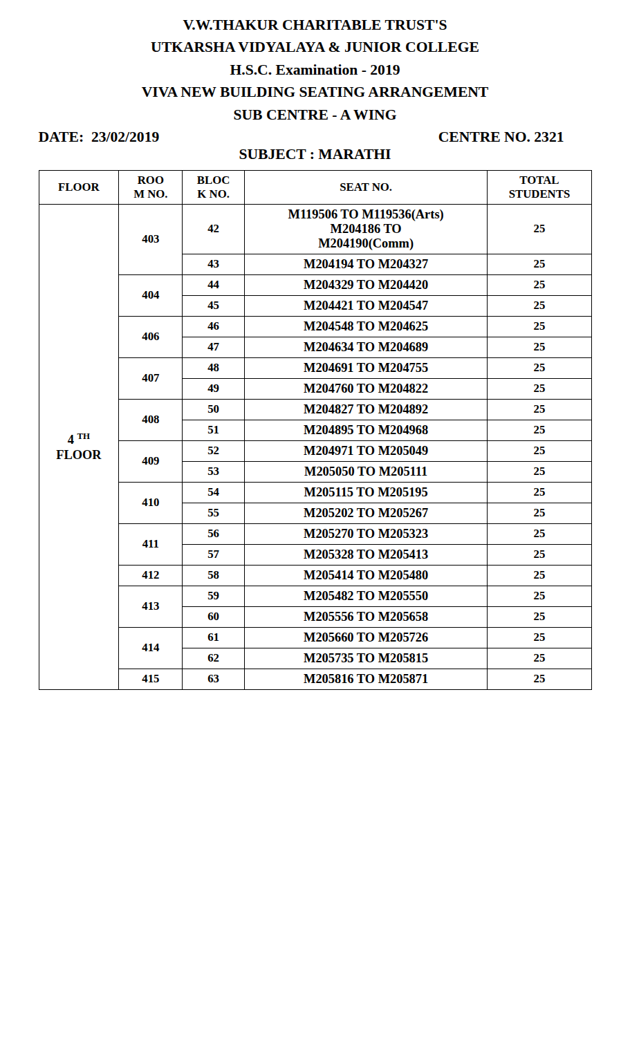V.W.THAKUR CHARITABLE TRUST'S
UTKARSHA VIDYALAYA & JUNIOR COLLEGE
H.S.C. Examination - 2019
VIVA NEW BUILDING SEATING ARRANGEMENT
SUB CENTRE - A WING
DATE: 23/02/2019 CENTRE NO. 2321
SUBJECT : MARATHI
| FLOOR | ROO M NO. | BLOC K NO. | SEAT NO. | TOTAL STUDENTS |
| --- | --- | --- | --- | --- |
| 4 TH FLOOR | 403 | 42 | M119506 TO M119536(Arts) M204186 TO M204190(Comm) | 25 |
| 43 | M204194 TO M204327 | 25 |
| 404 | 44 | M204329 TO M204420 | 25 |
| 45 | M204421 TO M204547 | 25 |
| 406 | 46 | M204548 TO M204625 | 25 |
| 47 | M204634 TO M204689 | 25 |
| 407 | 48 | M204691 TO M204755 | 25 |
| 49 | M204760 TO M204822 | 25 |
| 408 | 50 | M204827 TO M204892 | 25 |
| 51 | M204895 TO M204968 | 25 |
| 409 | 52 | M204971 TO M205049 | 25 |
| 53 | M205050 TO M205111 | 25 |
| 410 | 54 | M205115 TO M205195 | 25 |
| 55 | M205202 TO M205267 | 25 |
| 411 | 56 | M205270 TO M205323 | 25 |
| 57 | M205328 TO M205413 | 25 |
| 412 | 58 | M205414 TO M205480 | 25 |
| 413 | 59 | M205482 TO M205550 | 25 |
| 60 | M205556 TO M205658 | 25 |
| 414 | 61 | M205660 TO M205726 | 25 |
| 62 | M205735 TO M205815 | 25 |
| 415 | 63 | M205816 TO M205871 | 25 |